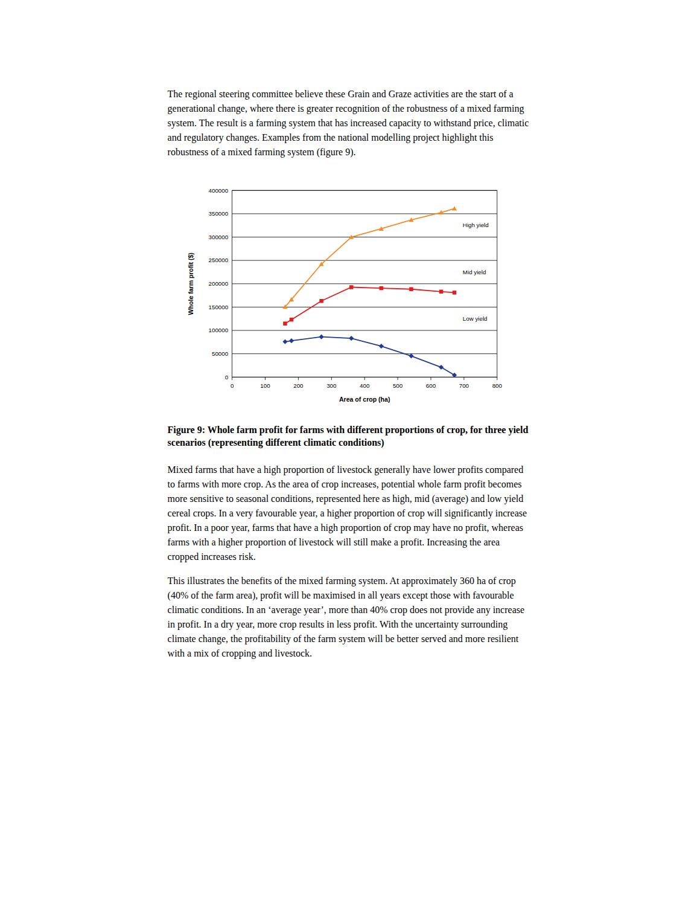The regional steering committee believe these Grain and Graze activities are the start of a generational change, where there is greater recognition of the robustness of a mixed farming system. The result is a farming system that has increased capacity to withstand price, climatic and regulatory changes. Examples from the national modelling project highlight this robustness of a mixed farming system (figure 9).
400000 350000 300000 250000 200000 150000 100000 50000 0 Whole farm profit ($) 0 100 200 300 400 500 600 700 800 Area of crop (ha) High yield Mid yield Low yield
Figure 9: Whole farm profit for farms with different proportions of crop, for three yield scenarios (representing different climatic conditions)
Mixed farms that have a high proportion of livestock generally have lower profits compared to farms with more crop. As the area of crop increases, potential whole farm profit becomes more sensitive to seasonal conditions, represented here as high, mid (average) and low yield cereal crops. In a very favourable year, a higher proportion of crop will significantly increase profit. In a poor year, farms that have a high proportion of crop may have no profit, whereas farms with a higher proportion of livestock will still make a profit. Increasing the area cropped increases risk.
This illustrates the benefits of the mixed farming system. At approximately 360 ha of crop (40% of the farm area), profit will be maximised in all years except those with favourable climatic conditions. In an ‘average year’, more than 40% crop does not provide any increase in profit. In a dry year, more crop results in less profit. With the uncertainty surrounding climate change, the profitability of the farm system will be better served and more resilient with a mix of cropping and livestock.